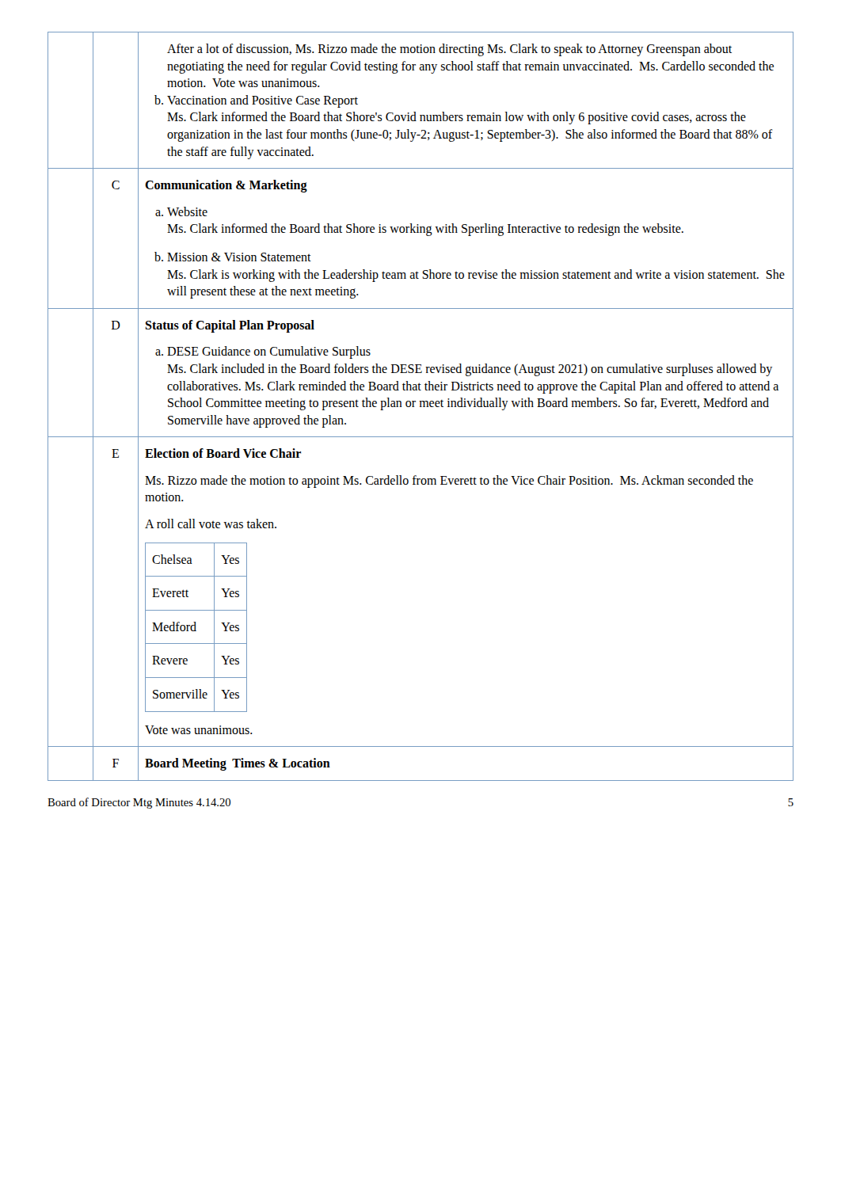| | | After a lot of discussion, Ms. Rizzo made the motion directing Ms. Clark to speak to Attorney Greenspan about negotiating the need for regular Covid testing for any school staff that remain unvaccinated. Ms. Cardello seconded the motion. Vote was unanimous. Vaccination and Positive Case Report Ms. Clark informed the Board that Shore's Covid numbers remain low with only 6 positive covid cases, across the organization in the last four months (June-0; July-2; August-1; September-3). She also informed the Board that 88% of the staff are fully vaccinated. |
| | C | Communication & Marketing Website Ms. Clark informed the Board that Shore is working with Sperling Interactive to redesign the website. Mission & Vision Statement Ms. Clark is working with the Leadership team at Shore to revise the mission statement and write a vision statement. She will present these at the next meeting. |
| | D | Status of Capital Plan Proposal DESE Guidance on Cumulative Surplus Ms. Clark included in the Board folders the DESE revised guidance (August 2021) on cumulative surpluses allowed by collaboratives. Ms. Clark reminded the Board that their Districts need to approve the Capital Plan and offered to attend a School Committee meeting to present the plan or meet individually with Board members. So far, Everett, Medford and Somerville have approved the plan. |
| | E | Election of Board Vice Chair Ms. Rizzo made the motion to appoint Ms. Cardello from Everett to the Vice Chair Position. Ms. Ackman seconded the motion. A roll call vote was taken. / Chelsea / Yes / / Everett / Yes / / Medford / Yes / / Revere / Yes / / Somerville / Yes / Vote was unanimous. |
| | F | Board Meeting Times & Location |
Board of Director Mtg Minutes 4.14.20 5